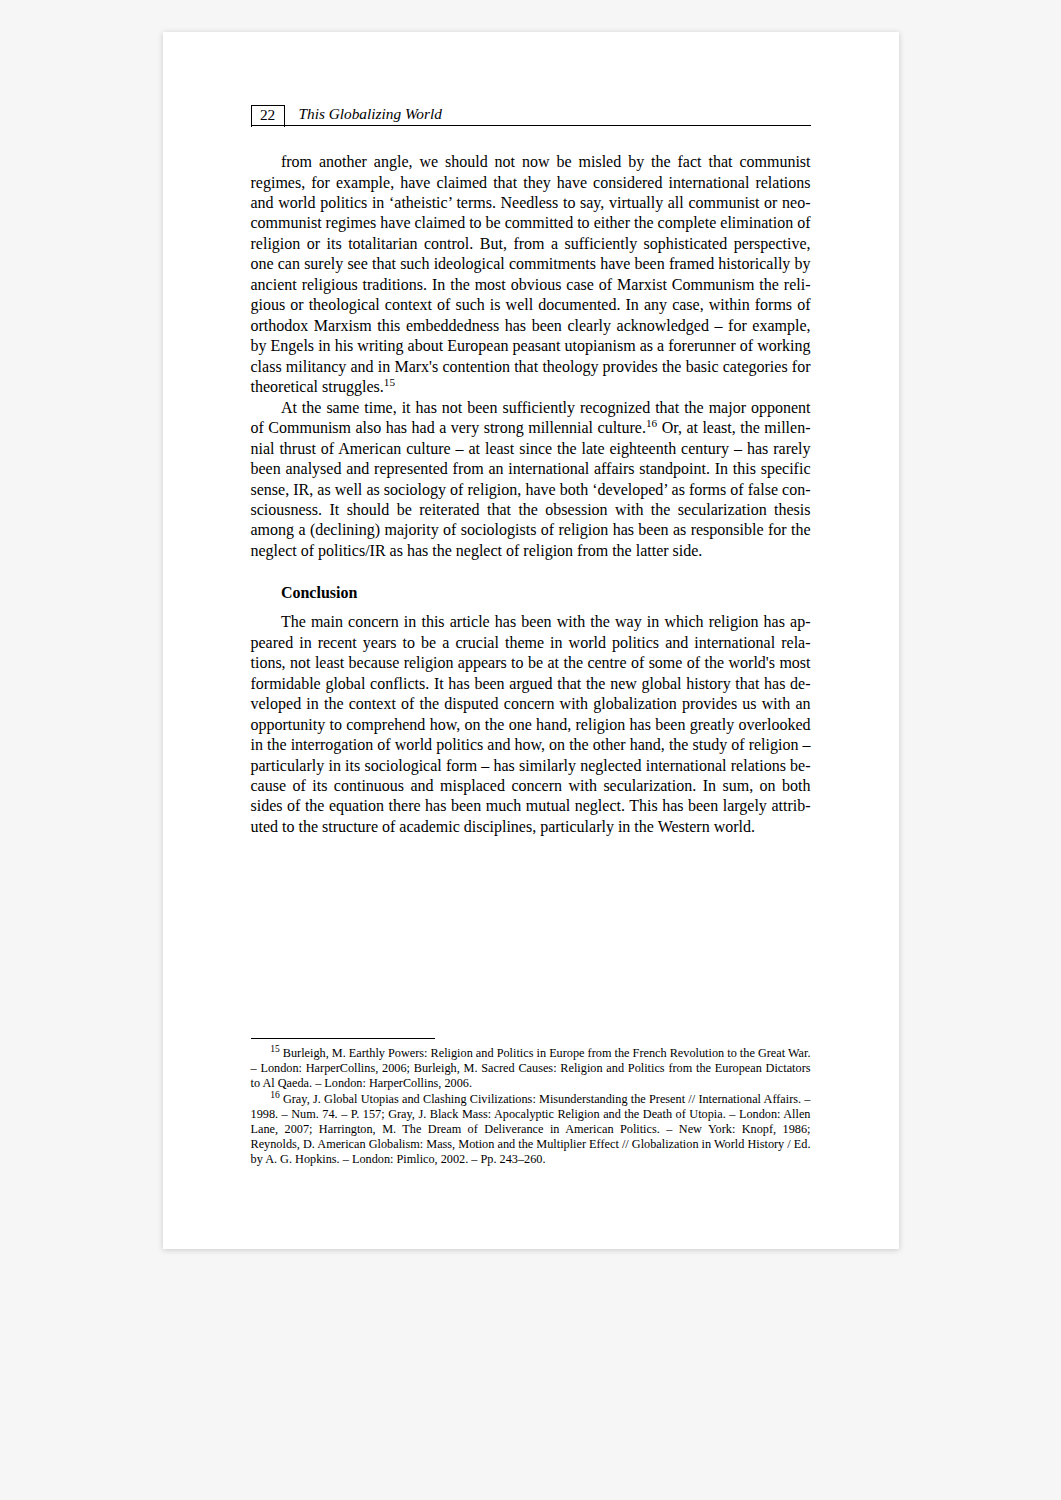22
This Globalizing World
from another angle, we should not now be misled by the fact that communist regimes, for example, have claimed that they have considered international relations and world politics in ‘atheistic’ terms. Needless to say, virtually all communist or neo-communist regimes have claimed to be committed to either the complete elimination of religion or its totalitarian control. But, from a sufficiently sophisticated perspective, one can surely see that such ideological commitments have been framed historically by ancient religious traditions. In the most obvious case of Marxist Communism the religious or theological context of such is well documented. In any case, within forms of orthodox Marxism this embeddedness has been clearly acknowledged – for example, by Engels in his writing about European peasant utopianism as a forerunner of working class militancy and in Marx's contention that theology provides the basic categories for theoretical struggles.15
At the same time, it has not been sufficiently recognized that the major opponent of Communism also has had a very strong millennial culture.16 Or, at least, the millennial thrust of American culture – at least since the late eighteenth century – has rarely been analysed and represented from an international affairs standpoint. In this specific sense, IR, as well as sociology of religion, have both ‘developed’ as forms of false consciousness. It should be reiterated that the obsession with the secularization thesis among a (declining) majority of sociologists of religion has been as responsible for the neglect of politics/IR as has the neglect of religion from the latter side.
Conclusion
The main concern in this article has been with the way in which religion has appeared in recent years to be a crucial theme in world politics and international relations, not least because religion appears to be at the centre of some of the world's most formidable global conflicts. It has been argued that the new global history that has developed in the context of the disputed concern with globalization provides us with an opportunity to comprehend how, on the one hand, religion has been greatly overlooked in the interrogation of world politics and how, on the other hand, the study of religion – particularly in its sociological form – has similarly neglected international relations because of its continuous and misplaced concern with secularization. In sum, on both sides of the equation there has been much mutual neglect. This has been largely attributed to the structure of academic disciplines, particularly in the Western world.
15 Burleigh, M. Earthly Powers: Religion and Politics in Europe from the French Revolution to the Great War. – London: HarperCollins, 2006; Burleigh, M. Sacred Causes: Religion and Politics from the European Dictators to Al Qaeda. – London: HarperCollins, 2006.
16 Gray, J. Global Utopias and Clashing Civilizations: Misunderstanding the Present // International Affairs. – 1998. – Num. 74. – P. 157; Gray, J. Black Mass: Apocalyptic Religion and the Death of Utopia. – London: Allen Lane, 2007; Harrington, M. The Dream of Deliverance in American Politics. – New York: Knopf, 1986; Reynolds, D. American Globalism: Mass, Motion and the Multiplier Effect // Globalization in World History / Ed. by A. G. Hopkins. – London: Pimlico, 2002. – Pp. 243–260.